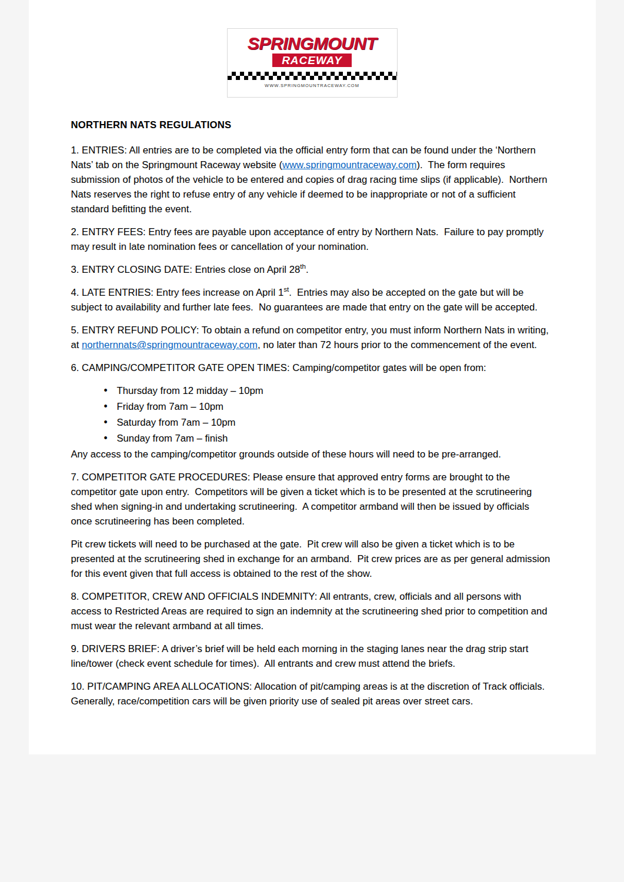SPRINGMOUNT RACEWAY
www.springmountraceway.com
NORTHERN NATS REGULATIONS
1. ENTRIES: All entries are to be completed via the official entry form that can be found under the ‘Northern Nats’ tab on the Springmount Raceway website (www.springmountraceway.com). The form requires submission of photos of the vehicle to be entered and copies of drag racing time slips (if applicable). Northern Nats reserves the right to refuse entry of any vehicle if deemed to be inappropriate or not of a sufficient standard befitting the event.
2. ENTRY FEES: Entry fees are payable upon acceptance of entry by Northern Nats. Failure to pay promptly may result in late nomination fees or cancellation of your nomination.
3. ENTRY CLOSING DATE: Entries close on April 28th.
4. LATE ENTRIES: Entry fees increase on April 1st. Entries may also be accepted on the gate but will be subject to availability and further late fees. No guarantees are made that entry on the gate will be accepted.
5. ENTRY REFUND POLICY: To obtain a refund on competitor entry, you must inform Northern Nats in writing, at northernnats@springmountraceway.com, no later than 72 hours prior to the commencement of the event.
6. CAMPING/COMPETITOR GATE OPEN TIMES: Camping/competitor gates will be open from:
Thursday from 12 midday – 10pm
Friday from 7am – 10pm
Saturday from 7am – 10pm
Sunday from 7am – finish
Any access to the camping/competitor grounds outside of these hours will need to be pre-arranged.
7. COMPETITOR GATE PROCEDURES: Please ensure that approved entry forms are brought to the competitor gate upon entry. Competitors will be given a ticket which is to be presented at the scrutineering shed when signing-in and undertaking scrutineering. A competitor armband will then be issued by officials once scrutineering has been completed.
Pit crew tickets will need to be purchased at the gate. Pit crew will also be given a ticket which is to be presented at the scrutineering shed in exchange for an armband. Pit crew prices are as per general admission for this event given that full access is obtained to the rest of the show.
8. COMPETITOR, CREW AND OFFICIALS INDEMNITY: All entrants, crew, officials and all persons with access to Restricted Areas are required to sign an indemnity at the scrutineering shed prior to competition and must wear the relevant armband at all times.
9. DRIVERS BRIEF: A driver’s brief will be held each morning in the staging lanes near the drag strip start line/tower (check event schedule for times). All entrants and crew must attend the briefs.
10. PIT/CAMPING AREA ALLOCATIONS: Allocation of pit/camping areas is at the discretion of Track officials. Generally, race/competition cars will be given priority use of sealed pit areas over street cars.